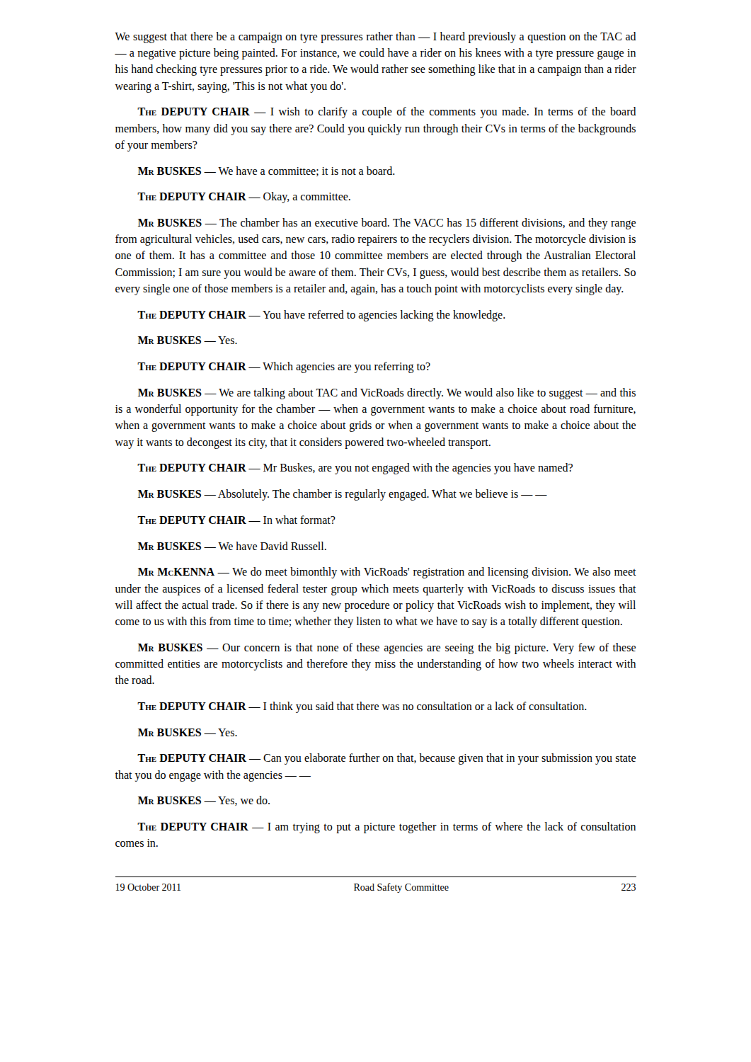We suggest that there be a campaign on tyre pressures rather than — I heard previously a question on the TAC ad — a negative picture being painted. For instance, we could have a rider on his knees with a tyre pressure gauge in his hand checking tyre pressures prior to a ride. We would rather see something like that in a campaign than a rider wearing a T-shirt, saying, 'This is not what you do'.
The DEPUTY CHAIR — I wish to clarify a couple of the comments you made. In terms of the board members, how many did you say there are? Could you quickly run through their CVs in terms of the backgrounds of your members?
Mr BUSKES — We have a committee; it is not a board.
The DEPUTY CHAIR — Okay, a committee.
Mr BUSKES — The chamber has an executive board. The VACC has 15 different divisions, and they range from agricultural vehicles, used cars, new cars, radio repairers to the recyclers division. The motorcycle division is one of them. It has a committee and those 10 committee members are elected through the Australian Electoral Commission; I am sure you would be aware of them. Their CVs, I guess, would best describe them as retailers. So every single one of those members is a retailer and, again, has a touch point with motorcyclists every single day.
The DEPUTY CHAIR — You have referred to agencies lacking the knowledge.
Mr BUSKES — Yes.
The DEPUTY CHAIR — Which agencies are you referring to?
Mr BUSKES — We are talking about TAC and VicRoads directly. We would also like to suggest — and this is a wonderful opportunity for the chamber — when a government wants to make a choice about road furniture, when a government wants to make a choice about grids or when a government wants to make a choice about the way it wants to decongest its city, that it considers powered two-wheeled transport.
The DEPUTY CHAIR — Mr Buskes, are you not engaged with the agencies you have named?
Mr BUSKES — Absolutely. The chamber is regularly engaged. What we believe is — —
The DEPUTY CHAIR — In what format?
Mr BUSKES — We have David Russell.
Mr McKENNA — We do meet bimonthly with VicRoads' registration and licensing division. We also meet under the auspices of a licensed federal tester group which meets quarterly with VicRoads to discuss issues that will affect the actual trade. So if there is any new procedure or policy that VicRoads wish to implement, they will come to us with this from time to time; whether they listen to what we have to say is a totally different question.
Mr BUSKES — Our concern is that none of these agencies are seeing the big picture. Very few of these committed entities are motorcyclists and therefore they miss the understanding of how two wheels interact with the road.
The DEPUTY CHAIR — I think you said that there was no consultation or a lack of consultation.
Mr BUSKES — Yes.
The DEPUTY CHAIR — Can you elaborate further on that, because given that in your submission you state that you do engage with the agencies — —
Mr BUSKES — Yes, we do.
The DEPUTY CHAIR — I am trying to put a picture together in terms of where the lack of consultation comes in.
19 October 2011 Road Safety Committee 223